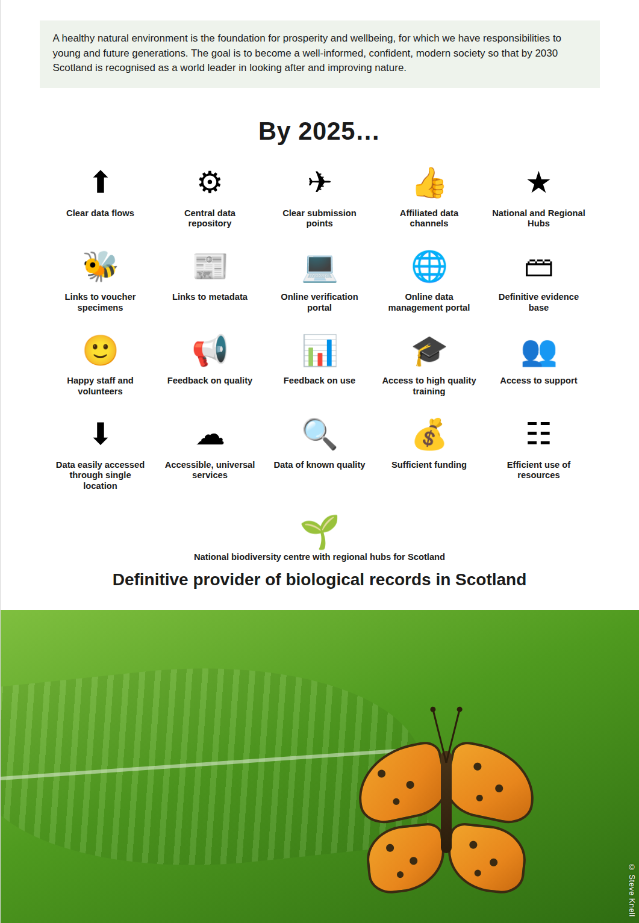A healthy natural environment is the foundation for prosperity and wellbeing, for which we have responsibilities to young and future generations. The goal is to become a well-informed, confident, modern society so that by 2030 Scotland is recognised as a world leader in looking after and improving nature.
By 2025…
⬆ Clear data flows
⚙ Central data repository
✈ Clear submission points
👍 Affiliated data channels
★ National and Regional Hubs
🐝 Links to voucher specimens
📰 Links to metadata
💻 Online verification portal
🌐 Online data management portal
🗃 Definitive evidence base
🙂 Happy staff and volunteers
📢 Feedback on quality
📊 Feedback on use
🎓 Access to high quality training
👥 Access to support
⬇ Data easily accessed through single location
☁ Accessible, universal services
🔍 Data of known quality
💰 Sufficient funding
☷ Efficient use of resources
🌱
National biodiversity centre with regional hubs for Scotland
Definitive provider of biological records in Scotland
© Steve Knell